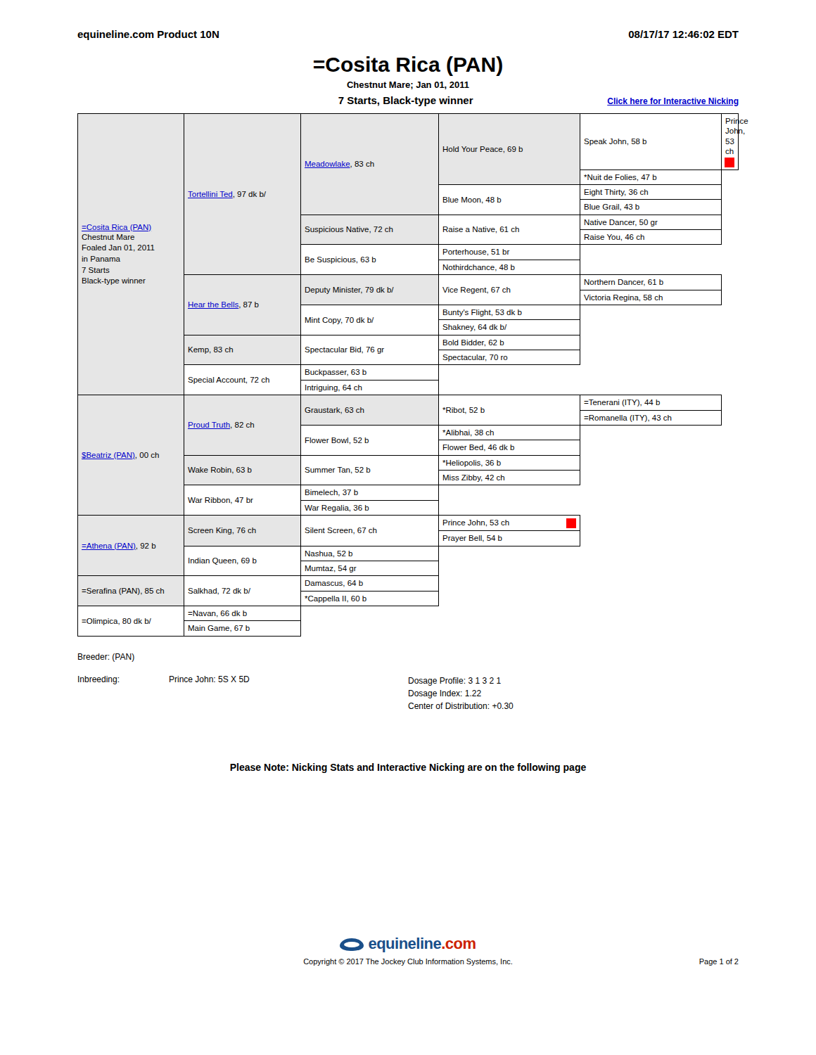equineline.com Product 10N
08/17/17 12:46:02 EDT
=Cosita Rica (PAN)
Chestnut Mare; Jan 01, 2011
7 Starts, Black-type winner
Click here for Interactive Nicking
| =Cosita Rica (PAN) Chestnut Mare Foaled Jan 01, 2011 in Panama 7 Starts Black-type winner | Tortellini Ted , 97 dk b/ | Meadowlake , 83 ch | Hold Your Peace, 69 b | Speak John, 58 b | Prince John, 53 ch |
| *Nuit de Folies, 47 b |
| Blue Moon, 48 b | Eight Thirty, 36 ch |
| Blue Grail, 43 b |
| Suspicious Native, 72 ch | Raise a Native, 61 ch | Native Dancer, 50 gr |
| Raise You, 46 ch |
| Be Suspicious, 63 b | Porterhouse, 51 br |
| Nothirdchance, 48 b |
| Hear the Bells , 87 b | Deputy Minister, 79 dk b/ | Vice Regent, 67 ch | Northern Dancer, 61 b |
| Victoria Regina, 58 ch |
| Mint Copy, 70 dk b/ | Bunty's Flight, 53 dk b |
| Shakney, 64 dk b/ |
| Kemp, 83 ch | Spectacular Bid, 76 gr | Bold Bidder, 62 b |
| Spectacular, 70 ro |
| Special Account, 72 ch | Buckpasser, 63 b |
| Intriguing, 64 ch |
| $Beatriz (PAN) , 00 ch | Proud Truth , 82 ch | Graustark, 63 ch | *Ribot, 52 b | =Tenerani (ITY), 44 b |
| =Romanella (ITY), 43 ch |
| Flower Bowl, 52 b | *Alibhai, 38 ch |
| Flower Bed, 46 dk b |
| Wake Robin, 63 b | Summer Tan, 52 b | *Heliopolis, 36 b |
| Miss Zibby, 42 ch |
| War Ribbon, 47 br | Bimelech, 37 b |
| War Regalia, 36 b |
| =Athena (PAN) , 92 b | Screen King, 76 ch | Silent Screen, 67 ch | Prince John, 53 ch |
| Prayer Bell, 54 b |
| Indian Queen, 69 b | Nashua, 52 b |
| Mumtaz, 54 gr |
| =Serafina (PAN), 85 ch | Salkhad, 72 dk b/ | Damascus, 64 b |
| *Cappella II, 60 b |
| =Olimpica, 80 dk b/ | =Navan, 66 dk b |
| Main Game, 67 b |
Breeder: (PAN)
Inbreeding:
Prince John: 5S X 5D
Dosage Profile: 3 1 3 2 1
Dosage Index: 1.22
Center of Distribution: +0.30
Please Note: Nicking Stats and Interactive Nicking are on the following page
equineline.com
Copyright © 2017 The Jockey Club Information Systems, Inc.
Page 1 of 2